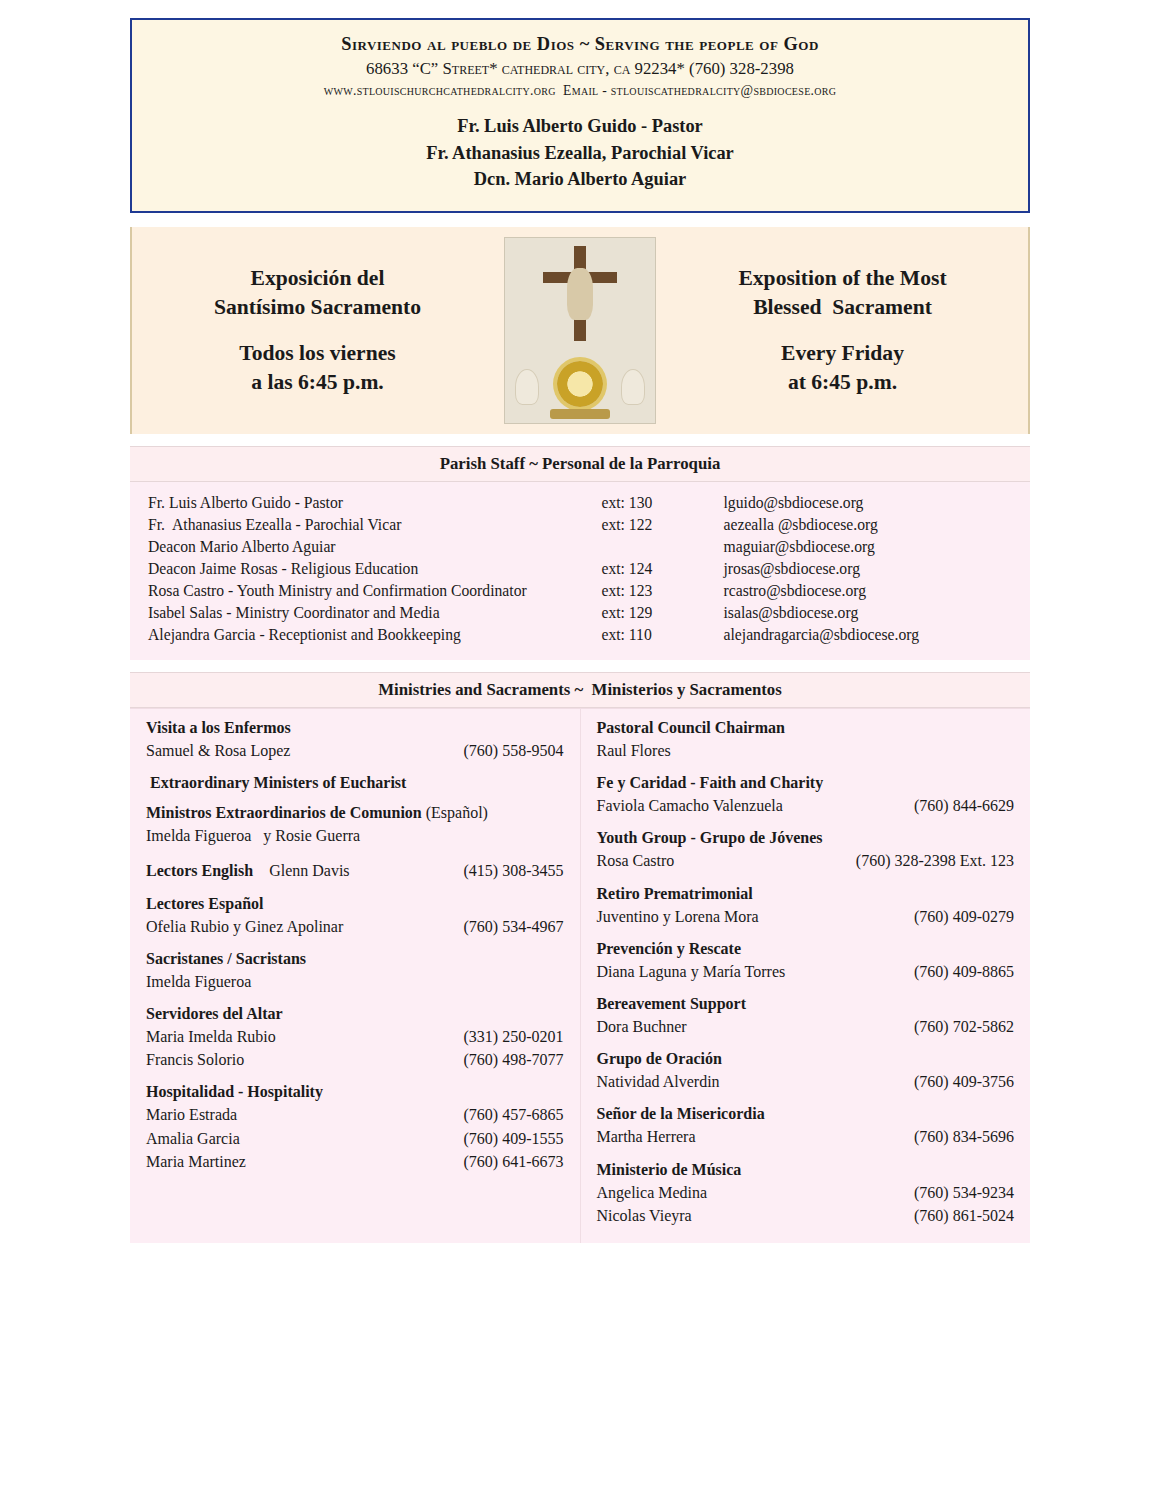Sirviendo al pueblo de Dios ~ Serving the people of God
68633 “C” Street* cathedral city, ca 92234* (760) 328-2398
www.stlouischurchcathedralcity.org Email - stlouiscathedralcity@sbdiocese.org
Fr. Luis Alberto Guido - Pastor
Fr. Athanasius Ezealla, Parochial Vicar
Dcn. Mario Alberto Aguiar
Exposición del
Santísimo Sacramento Todos los viernes
a las 6:45 p.m.
Exposition of the Most
Blessed Sacrament Every Friday
at 6:45 p.m.
Parish Staff ~ Personal de la Parroquia
| Fr. Luis Alberto Guido - Pastor | ext: 130 | lguido@sbdiocese.org |
| Fr. Athanasius Ezealla - Parochial Vicar | ext: 122 | aezealla @sbdiocese.org |
| Deacon Mario Alberto Aguiar | | maguiar@sbdiocese.org |
| Deacon Jaime Rosas - Religious Education | ext: 124 | jrosas@sbdiocese.org |
| Rosa Castro - Youth Ministry and Confirmation Coordinator | ext: 123 | rcastro@sbdiocese.org |
| Isabel Salas - Ministry Coordinator and Media | ext: 129 | isalas@sbdiocese.org |
| Alejandra Garcia - Receptionist and Bookkeeping | ext: 110 | alejandragarcia@sbdiocese.org |
Ministries and Sacraments ~ Ministerios y Sacramentos
Visita a los Enfermos
Samuel & Rosa Lopez (760) 558-9504
Extraordinary Ministers of Eucharist
Ministros Extraordinarios de Comunion (Español)
Imelda Figueroa y Rosie Guerra
Lectors English Glenn Davis (415) 308-3455
Lectores Español
Ofelia Rubio y Ginez Apolinar (760) 534-4967
Sacristanes / Sacristans
Imelda Figueroa
Servidores del Altar
Maria Imelda Rubio (331) 250-0201
Francis Solorio (760) 498-7077
Hospitalidad - Hospitality
Mario Estrada (760) 457-6865
Amalia Garcia (760) 409-1555
Maria Martinez (760) 641-6673
Pastoral Council Chairman
Raul Flores
Fe y Caridad - Faith and Charity
Faviola Camacho Valenzuela (760) 844-6629
Youth Group - Grupo de Jóvenes
Rosa Castro (760) 328-2398 Ext. 123
Retiro Prematrimonial
Juventino y Lorena Mora (760) 409-0279
Prevención y Rescate
Diana Laguna y María Torres (760) 409-8865
Bereavement Support
Dora Buchner (760) 702-5862
Grupo de Oración
Natividad Alverdin (760) 409-3756
Señor de la Misericordia
Martha Herrera (760) 834-5696
Ministerio de Música
Angelica Medina (760) 534-9234
Nicolas Vieyra (760) 861-5024